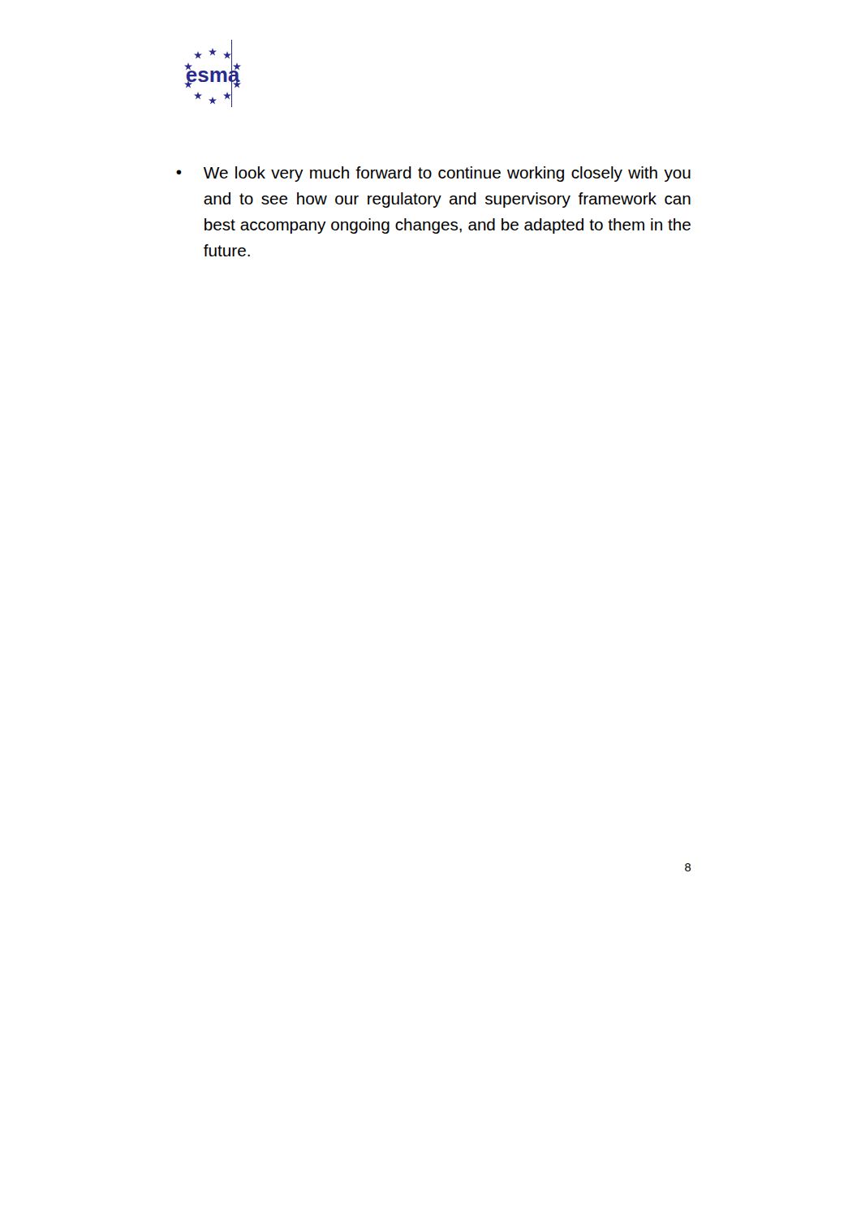esma
We look very much forward to continue working closely with you and to see how our regulatory and supervisory framework can best accompany ongoing changes, and be adapted to them in the future.
8